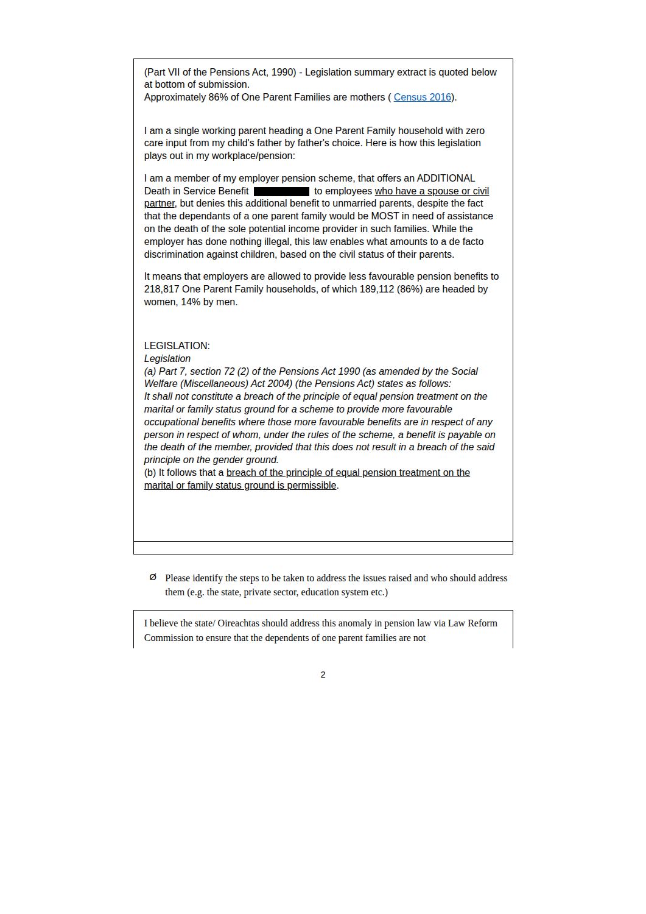(Part VII of the Pensions Act, 1990) - Legislation summary extract is quoted below at bottom of submission.
Approximately 86% of One Parent Families are mothers ( Census 2016).
I am a single working parent heading a One Parent Family household with zero care input from my child's father by father's choice. Here is how this legislation plays out in my workplace/pension:
I am a member of my employer pension scheme, that offers an ADDITIONAL Death in Service Benefit to employees who have a spouse or civil partner, but denies this additional benefit to unmarried parents, despite the fact that the dependants of a one parent family would be MOST in need of assistance on the death of the sole potential income provider in such families. While the employer has done nothing illegal, this law enables what amounts to a de facto discrimination against children, based on the civil status of their parents.
It means that employers are allowed to provide less favourable pension benefits to 218,817 One Parent Family households, of which 189,112 (86%) are headed by women, 14% by men.
LEGISLATION:
Legislation
(a) Part 7, section 72 (2) of the Pensions Act 1990 (as amended by the Social Welfare (Miscellaneous) Act 2004) (the Pensions Act) states as follows:
It shall not constitute a breach of the principle of equal pension treatment on the marital or family status ground for a scheme to provide more favourable occupational benefits where those more favourable benefits are in respect of any person in respect of whom, under the rules of the scheme, a benefit is payable on the death of the member, provided that this does not result in a breach of the said principle on the gender ground.
(b) It follows that a breach of the principle of equal pension treatment on the marital or family status ground is permissible.
Ø
Please identify the steps to be taken to address the issues raised and who should address them (e.g. the state, private sector, education system etc.)
I believe the state/ Oireachtas should address this anomaly in pension law via Law Reform Commission to ensure that the dependents of one parent families are not
2